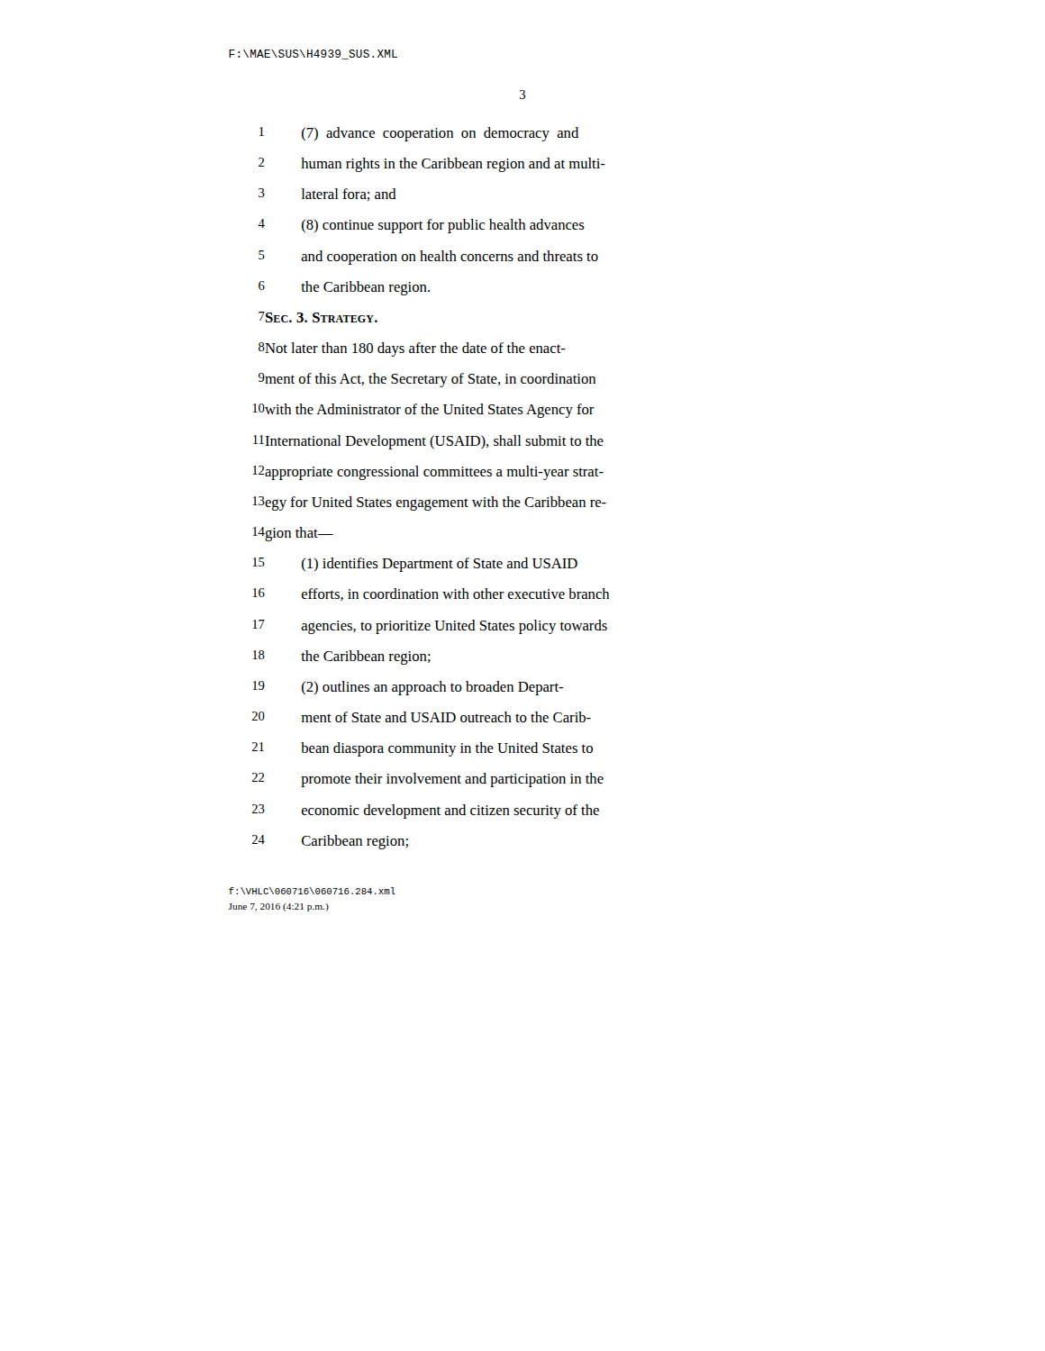F:\MAE\SUS\H4939_SUS.XML
3
| 1 | (7) advance cooperation on democracy and |
| 2 | human rights in the Caribbean region and at multi- |
| 3 | lateral fora; and |
| 4 | (8) continue support for public health advances |
| 5 | and cooperation on health concerns and threats to |
| 6 | the Caribbean region. |
| 7 | Sec. 3. Strategy. |
| 8 | Not later than 180 days after the date of the enact- |
| 9 | ment of this Act, the Secretary of State, in coordination |
| 10 | with the Administrator of the United States Agency for |
| 11 | International Development (USAID), shall submit to the |
| 12 | appropriate congressional committees a multi-year strat- |
| 13 | egy for United States engagement with the Caribbean re- |
| 14 | gion that— |
| 15 | (1) identifies Department of State and USAID |
| 16 | efforts, in coordination with other executive branch |
| 17 | agencies, to prioritize United States policy towards |
| 18 | the Caribbean region; |
| 19 | (2) outlines an approach to broaden Depart- |
| 20 | ment of State and USAID outreach to the Carib- |
| 21 | bean diaspora community in the United States to |
| 22 | promote their involvement and participation in the |
| 23 | economic development and citizen security of the |
| 24 | Caribbean region; |
f:\VHLC\060716\060716.284.xml
June 7, 2016 (4:21 p.m.)